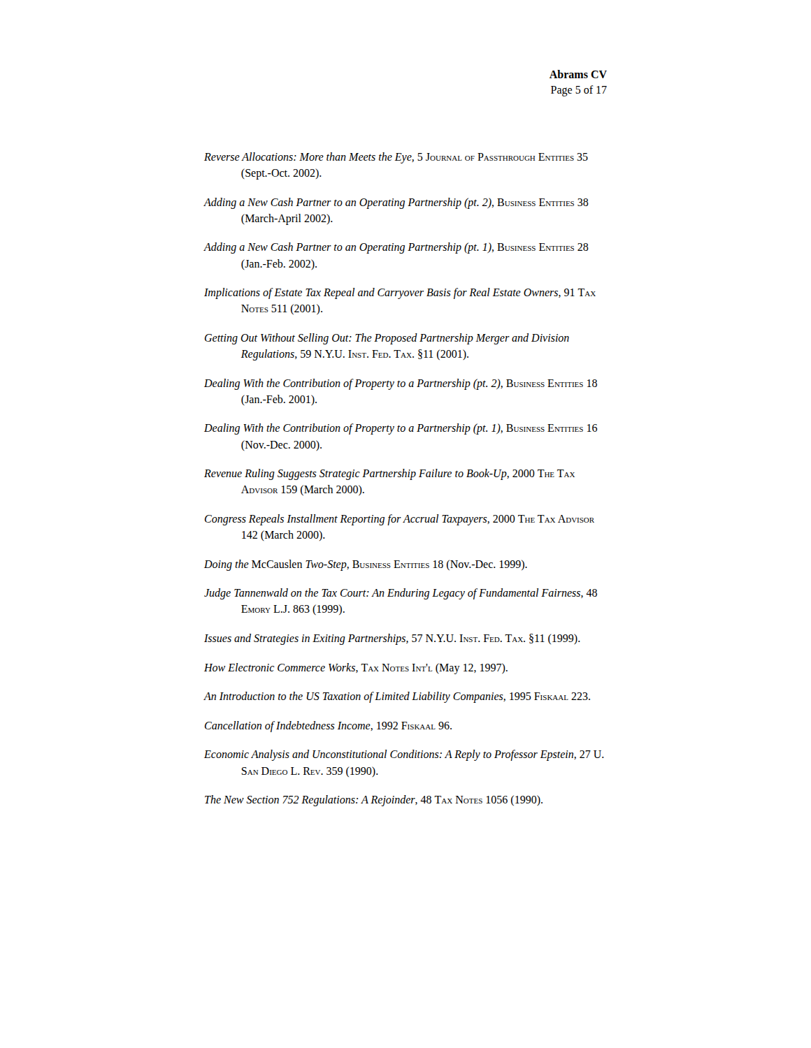Abrams CV
Page 5 of 17
Reverse Allocations: More than Meets the Eye, 5 Journal of Passthrough Entities 35 (Sept.-Oct. 2002).
Adding a New Cash Partner to an Operating Partnership (pt. 2), Business Entities 38 (March-April 2002).
Adding a New Cash Partner to an Operating Partnership (pt. 1), Business Entities 28 (Jan.-Feb. 2002).
Implications of Estate Tax Repeal and Carryover Basis for Real Estate Owners, 91 Tax Notes 511 (2001).
Getting Out Without Selling Out: The Proposed Partnership Merger and Division Regulations, 59 N.Y.U. Inst. Fed. Tax. §11 (2001).
Dealing With the Contribution of Property to a Partnership (pt. 2), Business Entities 18 (Jan.-Feb. 2001).
Dealing With the Contribution of Property to a Partnership (pt. 1), Business Entities 16 (Nov.-Dec. 2000).
Revenue Ruling Suggests Strategic Partnership Failure to Book-Up, 2000 The Tax Advisor 159 (March 2000).
Congress Repeals Installment Reporting for Accrual Taxpayers, 2000 The Tax Advisor 142 (March 2000).
Doing the McCauslen Two-Step, Business Entities 18 (Nov.-Dec. 1999).
Judge Tannenwald on the Tax Court: An Enduring Legacy of Fundamental Fairness, 48 Emory L.J. 863 (1999).
Issues and Strategies in Exiting Partnerships, 57 N.Y.U. Inst. Fed. Tax. §11 (1999).
How Electronic Commerce Works, Tax Notes Int'l (May 12, 1997).
An Introduction to the US Taxation of Limited Liability Companies, 1995 Fiskaal 223.
Cancellation of Indebtedness Income, 1992 Fiskaal 96.
Economic Analysis and Unconstitutional Conditions: A Reply to Professor Epstein, 27 U. San Diego L. Rev. 359 (1990).
The New Section 752 Regulations: A Rejoinder, 48 Tax Notes 1056 (1990).